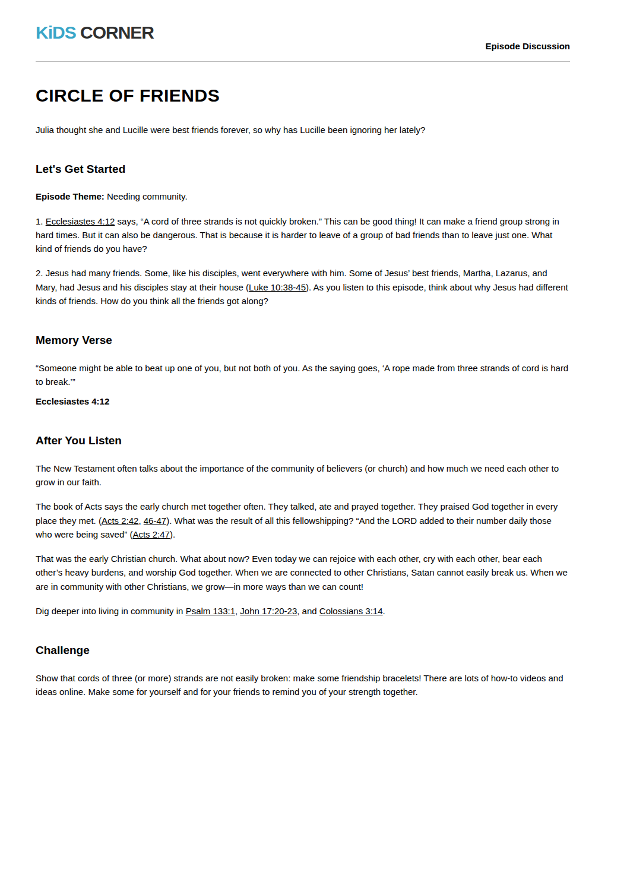KiDS CORNER
Episode Discussion
CIRCLE OF FRIENDS
Julia thought she and Lucille were best friends forever, so why has Lucille been ignoring her lately?
Let's Get Started
Episode Theme: Needing community.
1. Ecclesiastes 4:12 says, “A cord of three strands is not quickly broken.” This can be good thing! It can make a friend group strong in hard times. But it can also be dangerous. That is because it is harder to leave of a group of bad friends than to leave just one. What kind of friends do you have?
2. Jesus had many friends. Some, like his disciples, went everywhere with him. Some of Jesus’ best friends, Martha, Lazarus, and Mary, had Jesus and his disciples stay at their house (Luke 10:38-45). As you listen to this episode, think about why Jesus had different kinds of friends. How do you think all the friends got along?
Memory Verse
“Someone might be able to beat up one of you, but not both of you. As the saying goes, ‘A rope made from three strands of cord is hard to break.’”
Ecclesiastes 4:12
After You Listen
The New Testament often talks about the importance of the community of believers (or church) and how much we need each other to grow in our faith.
The book of Acts says the early church met together often. They talked, ate and prayed together. They praised God together in every place they met. (Acts 2:42, 46-47). What was the result of all this fellowshipping? “And the LORD added to their number daily those who were being saved” (Acts 2:47).
That was the early Christian church. What about now? Even today we can rejoice with each other, cry with each other, bear each other’s heavy burdens, and worship God together. When we are connected to other Christians, Satan cannot easily break us. When we are in community with other Christians, we grow—in more ways than we can count!
Dig deeper into living in community in Psalm 133:1, John 17:20-23, and Colossians 3:14.
Challenge
Show that cords of three (or more) strands are not easily broken: make some friendship bracelets! There are lots of how-to videos and ideas online. Make some for yourself and for your friends to remind you of your strength together.